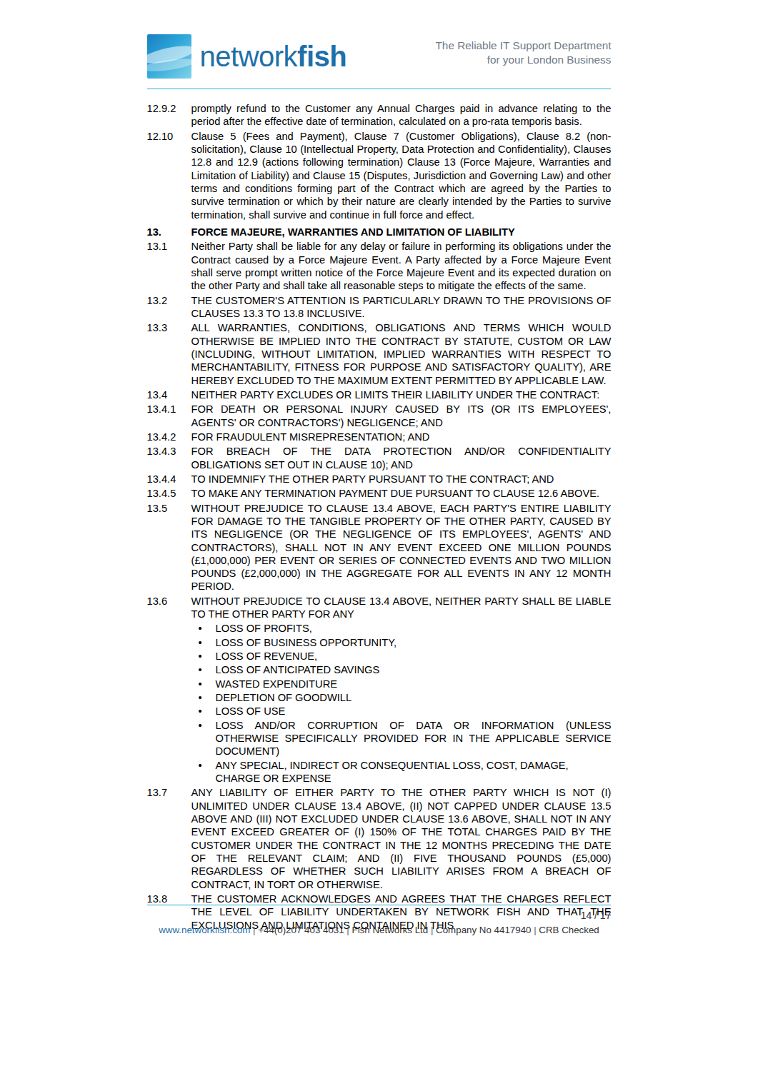networkfish
The Reliable IT Support Department
for your London Business
12.9.2
promptly refund to the Customer any Annual Charges paid in advance relating to the period after the effective date of termination, calculated on a pro-rata temporis basis.
12.10
Clause 5 (Fees and Payment), Clause 7 (Customer Obligations), Clause 8.2 (non-solicitation), Clause 10 (Intellectual Property, Data Protection and Confidentiality), Clauses 12.8 and 12.9 (actions following termination) Clause 13 (Force Majeure, Warranties and Limitation of Liability) and Clause 15 (Disputes, Jurisdiction and Governing Law) and other terms and conditions forming part of the Contract which are agreed by the Parties to survive termination or which by their nature are clearly intended by the Parties to survive termination, shall survive and continue in full force and effect.
13. FORCE MAJEURE, WARRANTIES AND LIMITATION OF LIABILITY
13.1
Neither Party shall be liable for any delay or failure in performing its obligations under the Contract caused by a Force Majeure Event. A Party affected by a Force Majeure Event shall serve prompt written notice of the Force Majeure Event and its expected duration on the other Party and shall take all reasonable steps to mitigate the effects of the same.
13.2
THE CUSTOMER'S ATTENTION IS PARTICULARLY DRAWN TO THE PROVISIONS OF CLAUSES 13.3 TO 13.8 INCLUSIVE.
13.3
ALL WARRANTIES, CONDITIONS, OBLIGATIONS AND TERMS WHICH WOULD OTHERWISE BE IMPLIED INTO THE CONTRACT BY STATUTE, CUSTOM OR LAW (INCLUDING, WITHOUT LIMITATION, IMPLIED WARRANTIES WITH RESPECT TO MERCHANTABILITY, FITNESS FOR PURPOSE AND SATISFACTORY QUALITY), ARE HEREBY EXCLUDED TO THE MAXIMUM EXTENT PERMITTED BY APPLICABLE LAW.
13.4
NEITHER PARTY EXCLUDES OR LIMITS THEIR LIABILITY UNDER THE CONTRACT:
13.4.1
FOR DEATH OR PERSONAL INJURY CAUSED BY ITS (OR ITS EMPLOYEES', AGENTS' OR CONTRACTORS') NEGLIGENCE; AND
13.4.2
FOR FRAUDULENT MISREPRESENTATION; AND
13.4.3
FOR BREACH OF THE DATA PROTECTION AND/OR CONFIDENTIALITY OBLIGATIONS SET OUT IN CLAUSE 10); AND
13.4.4
TO INDEMNIFY THE OTHER PARTY PURSUANT TO THE CONTRACT; AND
13.4.5
TO MAKE ANY TERMINATION PAYMENT DUE PURSUANT TO CLAUSE 12.6 ABOVE.
13.5
WITHOUT PREJUDICE TO CLAUSE 13.4 ABOVE, EACH PARTY'S ENTIRE LIABILITY FOR DAMAGE TO THE TANGIBLE PROPERTY OF THE OTHER PARTY, CAUSED BY ITS NEGLIGENCE (OR THE NEGLIGENCE OF ITS EMPLOYEES', AGENTS' AND CONTRACTORS), SHALL NOT IN ANY EVENT EXCEED ONE MILLION POUNDS (£1,000,000) PER EVENT OR SERIES OF CONNECTED EVENTS AND TWO MILLION POUNDS (£2,000,000) IN THE AGGREGATE FOR ALL EVENTS IN ANY 12 MONTH PERIOD.
13.6
WITHOUT PREJUDICE TO CLAUSE 13.4 ABOVE, NEITHER PARTY SHALL BE LIABLE TO THE OTHER PARTY FOR ANY
LOSS OF PROFITS,
LOSS OF BUSINESS OPPORTUNITY,
LOSS OF REVENUE,
LOSS OF ANTICIPATED SAVINGS
WASTED EXPENDITURE
DEPLETION OF GOODWILL
LOSS OF USE
LOSS AND/OR CORRUPTION OF DATA OR INFORMATION (UNLESS OTHERWISE SPECIFICALLY PROVIDED FOR IN THE APPLICABLE SERVICE DOCUMENT)
ANY SPECIAL, INDIRECT OR CONSEQUENTIAL LOSS, COST, DAMAGE, CHARGE OR EXPENSE
13.7
ANY LIABILITY OF EITHER PARTY TO THE OTHER PARTY WHICH IS NOT (I) UNLIMITED UNDER CLAUSE 13.4 ABOVE, (II) NOT CAPPED UNDER CLAUSE 13.5 ABOVE AND (III) NOT EXCLUDED UNDER CLAUSE 13.6 ABOVE, SHALL NOT IN ANY EVENT EXCEED GREATER OF (I) 150% OF THE TOTAL CHARGES PAID BY THE CUSTOMER UNDER THE CONTRACT IN THE 12 MONTHS PRECEDING THE DATE OF THE RELEVANT CLAIM; AND (II) FIVE THOUSAND POUNDS (£5,000) REGARDLESS OF WHETHER SUCH LIABILITY ARISES FROM A BREACH OF CONTRACT, IN TORT OR OTHERWISE.
13.8
THE CUSTOMER ACKNOWLEDGES AND AGREES THAT THE CHARGES REFLECT THE LEVEL OF LIABILITY UNDERTAKEN BY NETWORK FISH AND THAT THE EXCLUSIONS AND LIMITATIONS CONTAINED IN THIS
14 / 17
www.networkfish.com | +44(0)207 403 4031 | Fish Networks Ltd | Company No 4417940 | CRB Checked